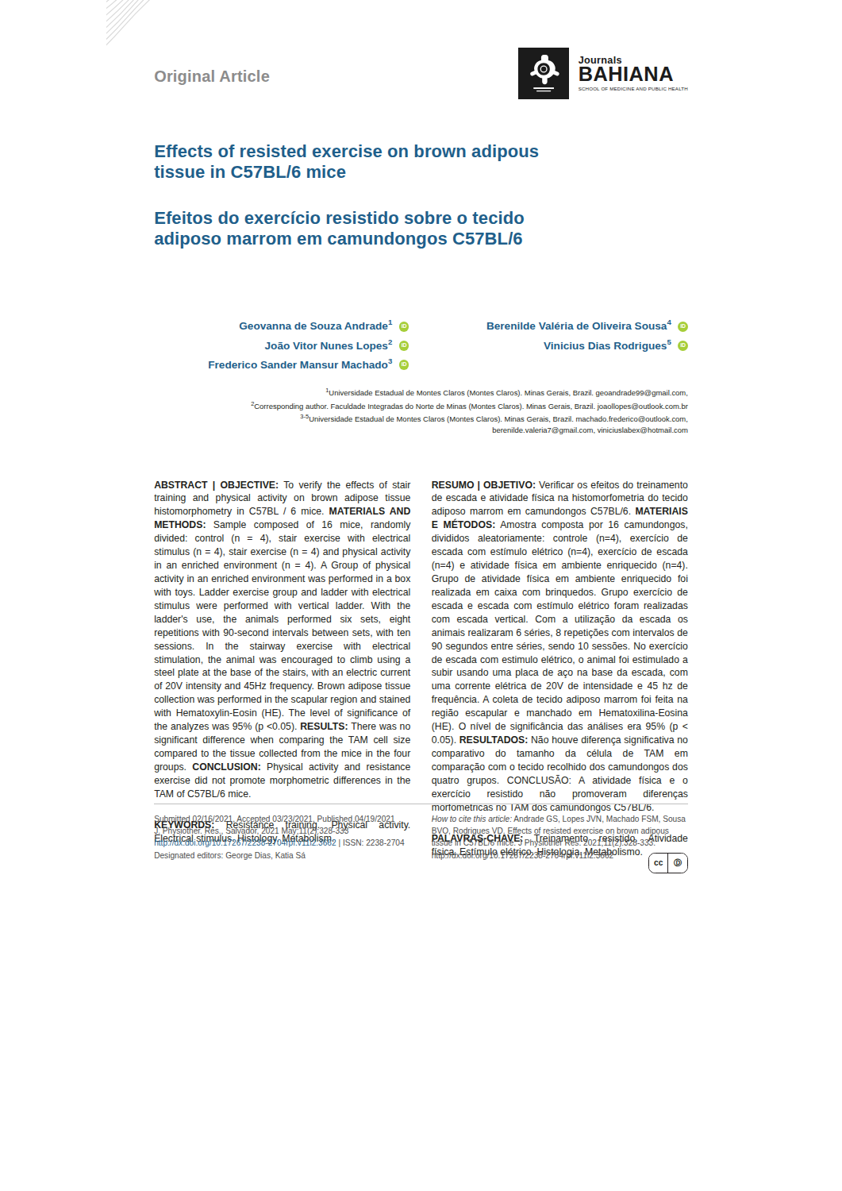Original Article
Journals
BAHIANA
School of Medicine and Public Health
Effects of resisted exercise on brown adipous
tissue in C57BL/6 mice
Efeitos do exercício resistido sobre o tecido
adiposo marrom em camundongos C57BL/6
Geovanna de Souza Andrade1 iD
João Vitor Nunes Lopes2 iD
Frederico Sander Mansur Machado3 iD
Berenilde Valéria de Oliveira Sousa4 iD
Vinicius Dias Rodrigues5 iD
1Universidade Estadual de Montes Claros (Montes Claros). Minas Gerais, Brazil. geoandrade99@gmail.com,
2Corresponding author. Faculdade Integradas do Norte de Minas (Montes Claros). Minas Gerais, Brazil. joaollopes@outlook.com.br
3-5Universidade Estadual de Montes Claros (Montes Claros). Minas Gerais, Brazil. machado.frederico@outlook.com,
berenilde.valeria7@gmail.com, viniciuslabex@hotmail.com
ABSTRACT | OBJECTIVE: To verify the effects of stair training and physical activity on brown adipose tissue histomorphometry in C57BL / 6 mice. MATERIALS AND METHODS: Sample composed of 16 mice, randomly divided: control (n = 4), stair exercise with electrical stimulus (n = 4), stair exercise (n = 4) and physical activity in an enriched environment (n = 4). A Group of physical activity in an enriched environment was performed in a box with toys. Ladder exercise group and ladder with electrical stimulus were performed with vertical ladder. With the ladder's use, the animals performed six sets, eight repetitions with 90-second intervals between sets, with ten sessions. In the stairway exercise with electrical stimulation, the animal was encouraged to climb using a steel plate at the base of the stairs, with an electric current of 20V intensity and 45Hz frequency. Brown adipose tissue collection was performed in the scapular region and stained with Hematoxylin-Eosin (HE). The level of significance of the analyzes was 95% (p <0.05). RESULTS: There was no significant difference when comparing the TAM cell size compared to the tissue collected from the mice in the four groups. CONCLUSION: Physical activity and resistance exercise did not promote morphometric differences in the TAM of C57BL/6 mice.
KEYWORDS: Resistance training. Physical activity. Electrical stimulus. Histology. Metabolism.
RESUMO | OBJETIVO: Verificar os efeitos do treinamento de escada e atividade física na histomorfometria do tecido adiposo marrom em camundongos C57BL/6. MATERIAIS E MÉTODOS: Amostra composta por 16 camundongos, divididos aleatoriamente: controle (n=4), exercício de escada com estímulo elétrico (n=4), exercício de escada (n=4) e atividade física em ambiente enriquecido (n=4). Grupo de atividade física em ambiente enriquecido foi realizada em caixa com brinquedos. Grupo exercício de escada e escada com estímulo elétrico foram realizadas com escada vertical. Com a utilização da escada os animais realizaram 6 séries, 8 repetições com intervalos de 90 segundos entre séries, sendo 10 sessões. No exercício de escada com estimulo elétrico, o animal foi estimulado a subir usando uma placa de aço na base da escada, com uma corrente elétrica de 20V de intensidade e 45 hz de frequência. A coleta de tecido adiposo marrom foi feita na região escapular e manchado em Hematoxilina-Eosina (HE). O nível de significância das análises era 95% (p < 0.05). RESULTADOS: Não houve diferença significativa no comparativo do tamanho da célula de TAM em comparação com o tecido recolhido dos camundongos dos quatro grupos. CONCLUSÃO: A atividade física e o exercício resistido não promoveram diferenças morfometricas no TAM dos camundongos C57BL/6.
PALAVRAS-CHAVE: Treinamento resistido. Atividade física. Estímulo elétrico. Histologia. Metabolismo.
Submitted 02/16/2021, Accepted 03/23/2021, Published 04/19/2021
J. Physiother. Res., Salvador, 2021 May;11(2):328-333
http://dx.doi.org/10.17267/2238-2704rpf.v11i2.3662 | ISSN: 2238-2704
Designated editors: George Dias, Katia Sá
How to cite this article: Andrade GS, Lopes JVN, Machado FSM, Sousa BVO, Rodrigues VD. Effects of resisted exercise on brown adipous tissue in C57BL/6 mice. J Physiother Res. 2021;11(2):328-333. http://dx.doi.org/10.17267/2238-2704rpf.v11i2.3662
cc
Ⓓ